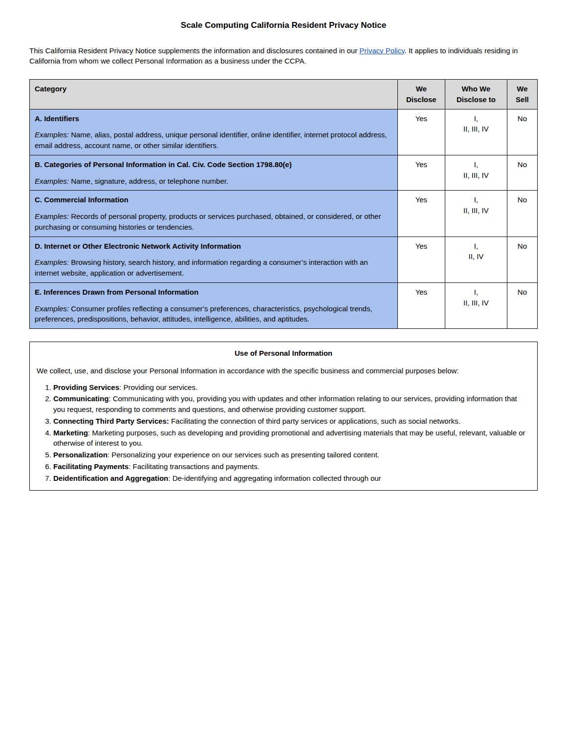Scale Computing California Resident Privacy Notice
This California Resident Privacy Notice supplements the information and disclosures contained in our Privacy Policy. It applies to individuals residing in California from whom we collect Personal Information as a business under the CCPA.
| Category | We Disclose | Who We Disclose to | We Sell |
| --- | --- | --- | --- |
| A. Identifiers Examples: Name, alias, postal address, unique personal identifier, online identifier, internet protocol address, email address, account name, or other similar identifiers. | Yes | I, II, III, IV | No |
| B. Categories of Personal Information in Cal. Civ. Code Section 1798.80(e) Examples: Name, signature, address, or telephone number. | Yes | I, II, III, IV | No |
| C. Commercial Information Examples: Records of personal property, products or services purchased, obtained, or considered, or other purchasing or consuming histories or tendencies. | Yes | I, II, III, IV | No |
| D. Internet or Other Electronic Network Activity Information Examples: Browsing history, search history, and information regarding a consumer’s interaction with an internet website, application or advertisement. | Yes | I, II, IV | No |
| E. Inferences Drawn from Personal Information Examples: Consumer profiles reflecting a consumer’s preferences, characteristics, psychological trends, preferences, predispositions, behavior, attitudes, intelligence, abilities, and aptitudes. | Yes | I, II, III, IV | No |
| Use of Personal Information We collect, use, and disclose your Personal Information in accordance with the specific business and commercial purposes below: Providing Services : Providing our services. Communicating : Communicating with you, providing you with updates and other information relating to our services, providing information that you request, responding to comments and questions, and otherwise providing customer support. Connecting Third Party Services: Facilitating the connection of third party services or applications, such as social networks. Marketing : Marketing purposes, such as developing and providing promotional and advertising materials that may be useful, relevant, valuable or otherwise of interest to you. Personalization : Personalizing your experience on our services such as presenting tailored content. Facilitating Payments : Facilitating transactions and payments. Deidentification and Aggregation : De-identifying and aggregating information collected through our |